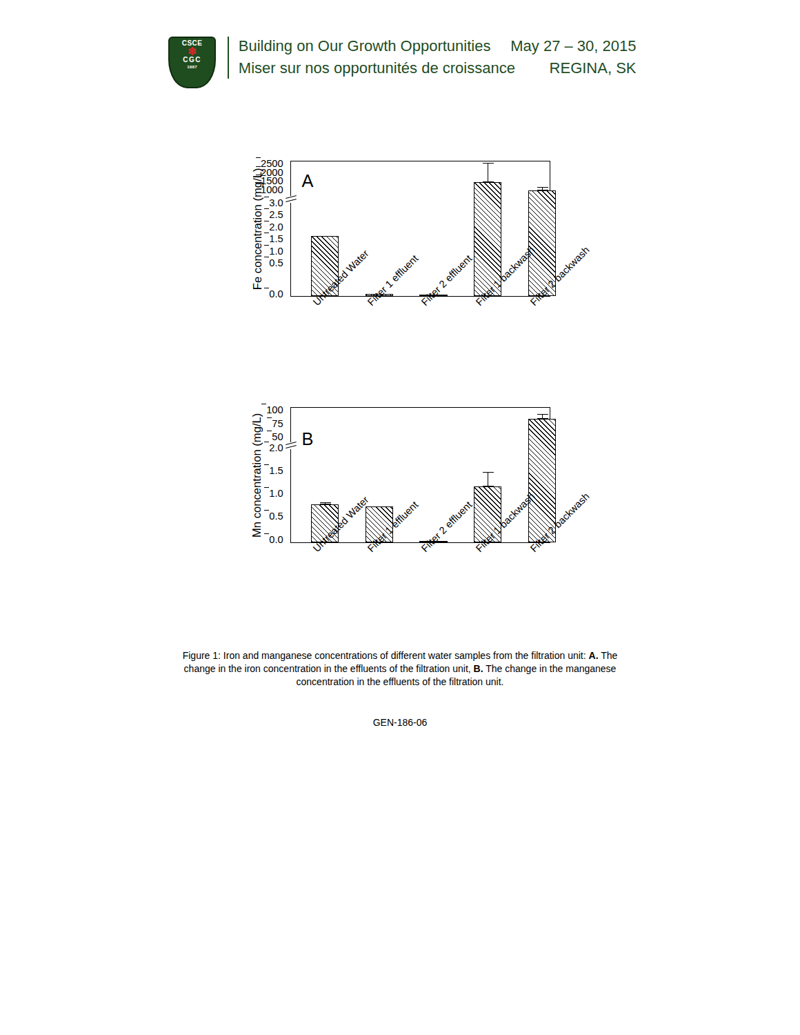CSCE
❄
CGC
1887
Building on Our Growth Opportunities May 27 – 30, 2015
Miser sur nos opportunités de croissance REGINA, SK
Fe concentration (mg/L)
A
2500
2000
1500
1000
3.0
2.5
2.0
1.5
1.0
0.5
0.0
Untreated Water Filter 1 effluent Filter 2 effluent Filter 1 backwash Filter 2 backwash
Mn concentration (mg/L)
B
100
75
50
2.0
1.5
1.0
0.5
0.0
Untreated Water Filter 1 effluent Filter 2 effluent Filter 1 backwash Filter 2 backwash
Figure 1: Iron and manganese concentrations of different water samples from the filtration unit: A. The change in the iron concentration in the effluents of the filtration unit, B. The change in the manganese concentration in the effluents of the filtration unit.
GEN-186-06